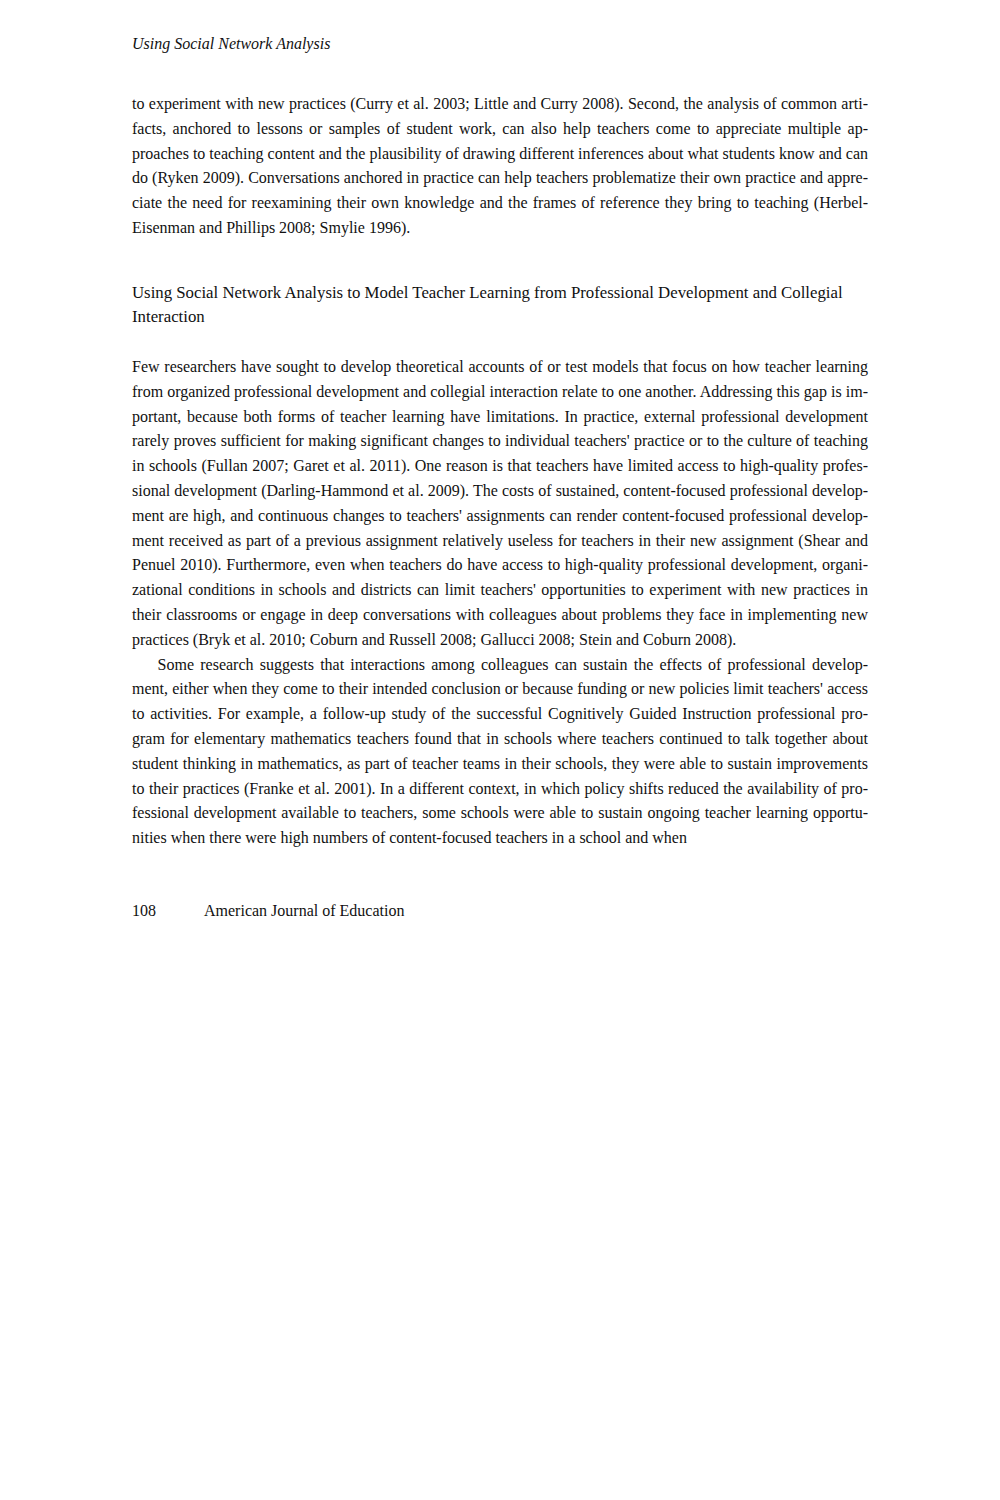Using Social Network Analysis
to experiment with new practices (Curry et al. 2003; Little and Curry 2008). Second, the analysis of common artifacts, anchored to lessons or samples of student work, can also help teachers come to appreciate multiple approaches to teaching content and the plausibility of drawing different inferences about what students know and can do (Ryken 2009). Conversations anchored in practice can help teachers problematize their own practice and appreciate the need for reexamining their own knowledge and the frames of reference they bring to teaching (Herbel-Eisenman and Phillips 2008; Smylie 1996).
Using Social Network Analysis to Model Teacher Learning from Professional Development and Collegial Interaction
Few researchers have sought to develop theoretical accounts of or test models that focus on how teacher learning from organized professional development and collegial interaction relate to one another. Addressing this gap is important, because both forms of teacher learning have limitations. In practice, external professional development rarely proves sufficient for making significant changes to individual teachers' practice or to the culture of teaching in schools (Fullan 2007; Garet et al. 2011). One reason is that teachers have limited access to high-quality professional development (Darling-Hammond et al. 2009). The costs of sustained, content-focused professional development are high, and continuous changes to teachers' assignments can render content-focused professional development received as part of a previous assignment relatively useless for teachers in their new assignment (Shear and Penuel 2010). Furthermore, even when teachers do have access to high-quality professional development, organizational conditions in schools and districts can limit teachers' opportunities to experiment with new practices in their classrooms or engage in deep conversations with colleagues about problems they face in implementing new practices (Bryk et al. 2010; Coburn and Russell 2008; Gallucci 2008; Stein and Coburn 2008).
Some research suggests that interactions among colleagues can sustain the effects of professional development, either when they come to their intended conclusion or because funding or new policies limit teachers' access to activities. For example, a follow-up study of the successful Cognitively Guided Instruction professional program for elementary mathematics teachers found that in schools where teachers continued to talk together about student thinking in mathematics, as part of teacher teams in their schools, they were able to sustain improvements to their practices (Franke et al. 2001). In a different context, in which policy shifts reduced the availability of professional development available to teachers, some schools were able to sustain ongoing teacher learning opportunities when there were high numbers of content-focused teachers in a school and when
108 American Journal of Education